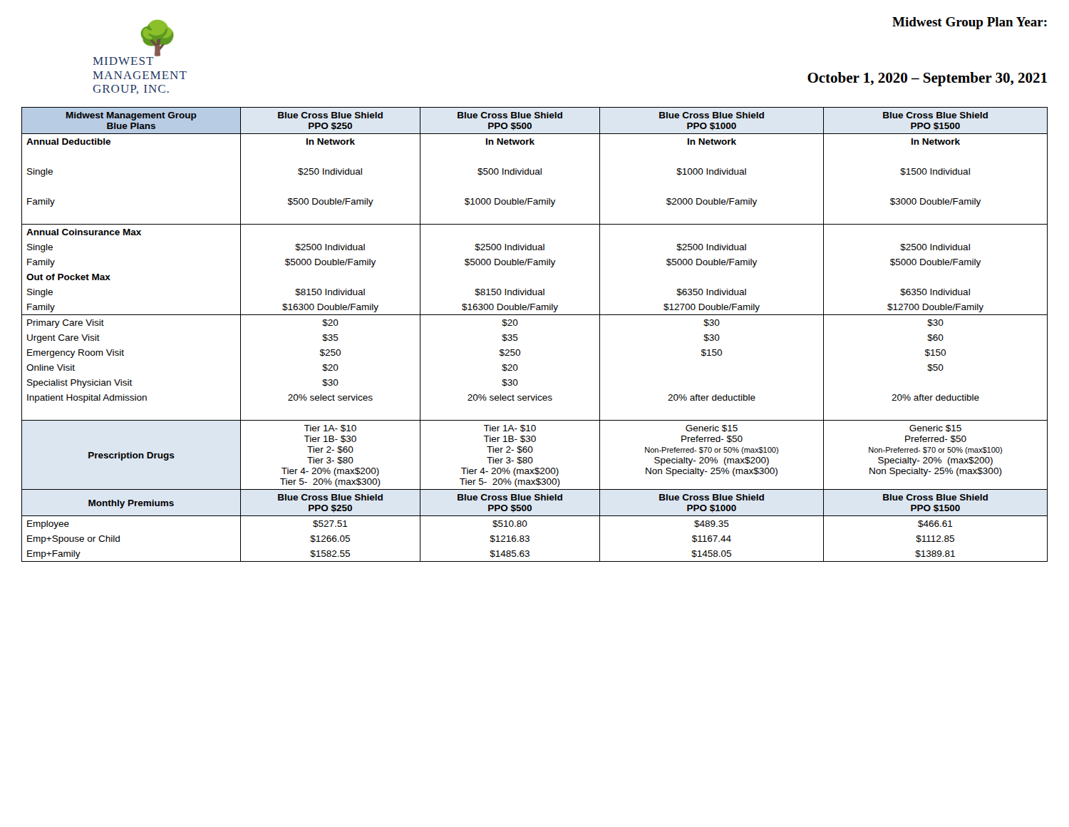Midwest Group Plan Year:
🌳
MIDWEST
MANAGEMENT
GROUP, INC.
October 1, 2020 – September 30, 2021
| Midwest Management Group Blue Plans | Blue Cross Blue Shield PPO $250 | Blue Cross Blue Shield PPO $500 | Blue Cross Blue Shield PPO $1000 | Blue Cross Blue Shield PPO $1500 |
| Annual Deductible | In Network | In Network | In Network | In Network |
| Single | $250 Individual | $500 Individual | $1000 Individual | $1500 Individual |
| Family | $500 Double/Family | $1000 Double/Family | $2000 Double/Family | $3000 Double/Family |
| Annual Coinsurance Max | | | | |
| Single | $2500 Individual | $2500 Individual | $2500 Individual | $2500 Individual |
| Family | $5000 Double/Family | $5000 Double/Family | $5000 Double/Family | $5000 Double/Family |
| Out of Pocket Max | | | | |
| Single | $8150 Individual | $8150 Individual | $6350 Individual | $6350 Individual |
| Family | $16300 Double/Family | $16300 Double/Family | $12700 Double/Family | $12700 Double/Family |
| Primary Care Visit | $20 | $20 | $30 | $30 |
| Urgent Care Visit | $35 | $35 | $30 | $60 |
| Emergency Room Visit | $250 | $250 | $150 | $150 |
| Online Visit | $20 | $20 | | $50 |
| Specialist Physician Visit | $30 | $30 | | |
| Inpatient Hospital Admission | 20% select services | 20% select services | 20% after deductible | 20% after deductible |
| Prescription Drugs | Tier 1A- $10 Tier 1B- $30 Tier 2- $60 Tier 3- $80 Tier 4- 20% (max$200) Tier 5- 20% (max$300) | Tier 1A- $10 Tier 1B- $30 Tier 2- $60 Tier 3- $80 Tier 4- 20% (max$200) Tier 5- 20% (max$300) | Generic $15 Preferred- $50 Non-Preferred- $70 or 50% (max$100) Specialty- 20% (max$200) Non Specialty- 25% (max$300) | Generic $15 Preferred- $50 Non-Preferred- $70 or 50% (max$100) Specialty- 20% (max$200) Non Specialty- 25% (max$300) |
| Monthly Premiums | Blue Cross Blue Shield PPO $250 | Blue Cross Blue Shield PPO $500 | Blue Cross Blue Shield PPO $1000 | Blue Cross Blue Shield PPO $1500 |
| Employee | $527.51 | $510.80 | $489.35 | $466.61 |
| Emp+Spouse or Child | $1266.05 | $1216.83 | $1167.44 | $1112.85 |
| Emp+Family | $1582.55 | $1485.63 | $1458.05 | $1389.81 |